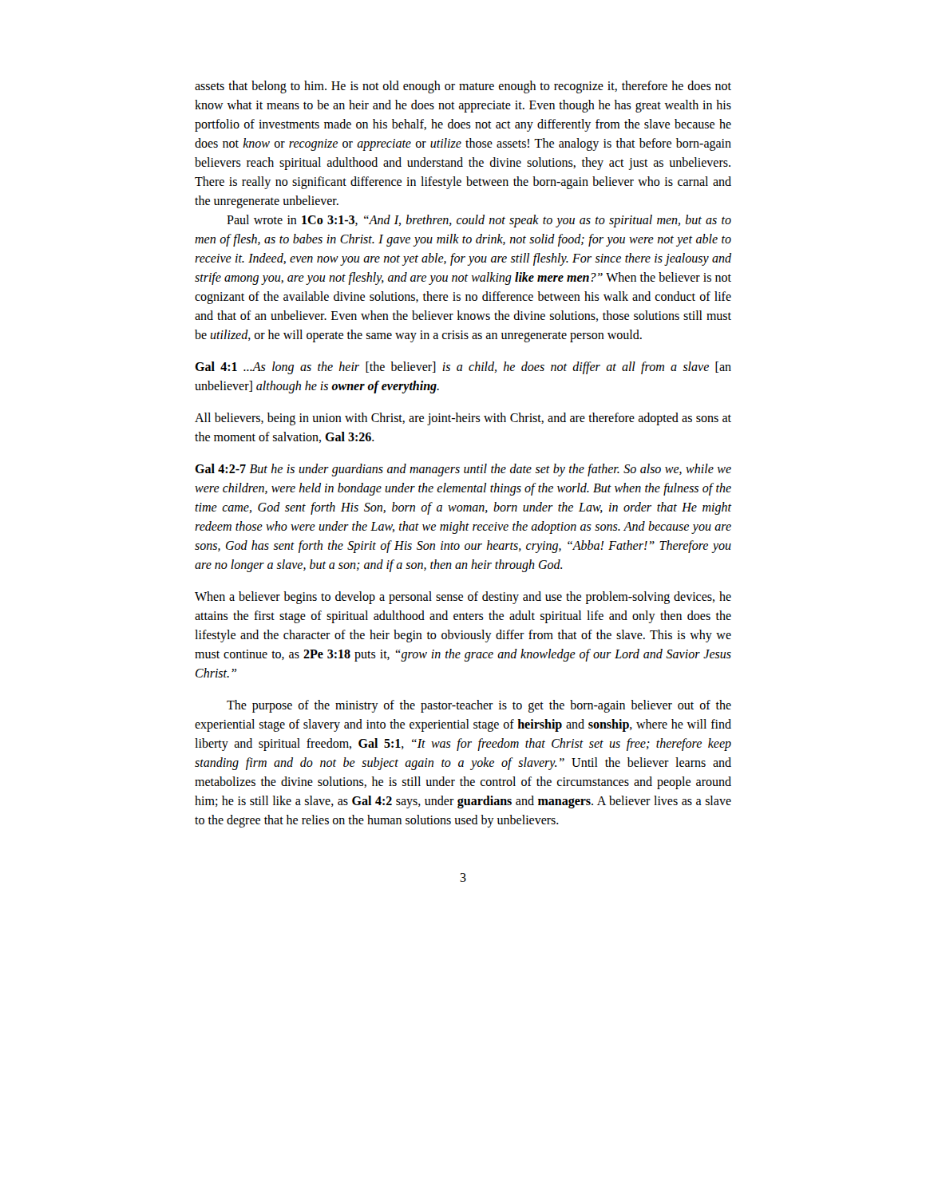assets that belong to him. He is not old enough or mature enough to recognize it, therefore he does not know what it means to be an heir and he does not appreciate it. Even though he has great wealth in his portfolio of investments made on his behalf, he does not act any differently from the slave because he does not know or recognize or appreciate or utilize those assets! The analogy is that before born-again believers reach spiritual adulthood and understand the divine solutions, they act just as unbelievers. There is really no significant difference in lifestyle between the born-again believer who is carnal and the unregenerate unbeliever.
Paul wrote in 1Co 3:1-3, “And I, brethren, could not speak to you as to spiritual men, but as to men of flesh, as to babes in Christ. I gave you milk to drink, not solid food; for you were not yet able to receive it. Indeed, even now you are not yet able, for you are still fleshly. For since there is jealousy and strife among you, are you not fleshly, and are you not walking like mere men?” When the believer is not cognizant of the available divine solutions, there is no difference between his walk and conduct of life and that of an unbeliever. Even when the believer knows the divine solutions, those solutions still must be utilized, or he will operate the same way in a crisis as an unregenerate person would.
Gal 4:1 ...As long as the heir [the believer] is a child, he does not differ at all from a slave [an unbeliever] although he is owner of everything.
All believers, being in union with Christ, are joint-heirs with Christ, and are therefore adopted as sons at the moment of salvation, Gal 3:26.
Gal 4:2-7 But he is under guardians and managers until the date set by the father. So also we, while we were children, were held in bondage under the elemental things of the world. But when the fulness of the time came, God sent forth His Son, born of a woman, born under the Law, in order that He might redeem those who were under the Law, that we might receive the adoption as sons. And because you are sons, God has sent forth the Spirit of His Son into our hearts, crying, “Abba! Father!” Therefore you are no longer a slave, but a son; and if a son, then an heir through God.
When a believer begins to develop a personal sense of destiny and use the problem-solving devices, he attains the first stage of spiritual adulthood and enters the adult spiritual life and only then does the lifestyle and the character of the heir begin to obviously differ from that of the slave. This is why we must continue to, as 2Pe 3:18 puts it, “grow in the grace and knowledge of our Lord and Savior Jesus Christ.”
The purpose of the ministry of the pastor-teacher is to get the born-again believer out of the experiential stage of slavery and into the experiential stage of heirship and sonship, where he will find liberty and spiritual freedom, Gal 5:1, “It was for freedom that Christ set us free; therefore keep standing firm and do not be subject again to a yoke of slavery.” Until the believer learns and metabolizes the divine solutions, he is still under the control of the circumstances and people around him; he is still like a slave, as Gal 4:2 says, under guardians and managers. A believer lives as a slave to the degree that he relies on the human solutions used by unbelievers.
3